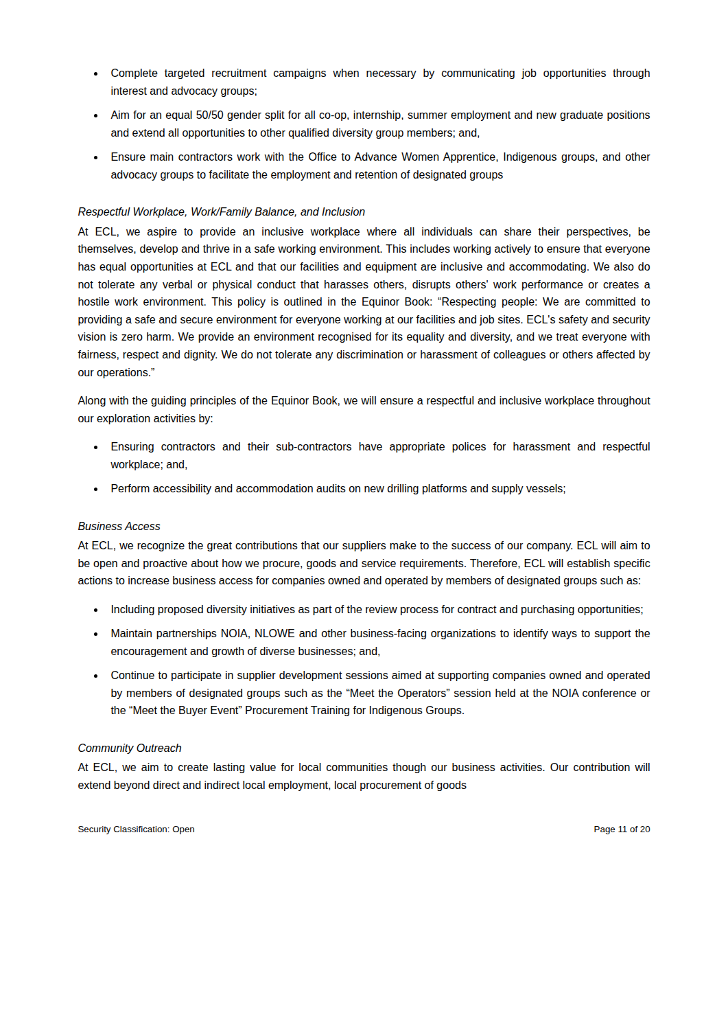Complete targeted recruitment campaigns when necessary by communicating job opportunities through interest and advocacy groups;
Aim for an equal 50/50 gender split for all co-op, internship, summer employment and new graduate positions and extend all opportunities to other qualified diversity group members; and,
Ensure main contractors work with the Office to Advance Women Apprentice, Indigenous groups, and other advocacy groups to facilitate the employment and retention of designated groups
Respectful Workplace, Work/Family Balance, and Inclusion
At ECL, we aspire to provide an inclusive workplace where all individuals can share their perspectives, be themselves, develop and thrive in a safe working environment. This includes working actively to ensure that everyone has equal opportunities at ECL and that our facilities and equipment are inclusive and accommodating. We also do not tolerate any verbal or physical conduct that harasses others, disrupts others' work performance or creates a hostile work environment. This policy is outlined in the Equinor Book: “Respecting people: We are committed to providing a safe and secure environment for everyone working at our facilities and job sites. ECL's safety and security vision is zero harm. We provide an environment recognised for its equality and diversity, and we treat everyone with fairness, respect and dignity. We do not tolerate any discrimination or harassment of colleagues or others affected by our operations.”
Along with the guiding principles of the Equinor Book, we will ensure a respectful and inclusive workplace throughout our exploration activities by:
Ensuring contractors and their sub-contractors have appropriate polices for harassment and respectful workplace; and,
Perform accessibility and accommodation audits on new drilling platforms and supply vessels;
Business Access
At ECL, we recognize the great contributions that our suppliers make to the success of our company. ECL will aim to be open and proactive about how we procure, goods and service requirements. Therefore, ECL will establish specific actions to increase business access for companies owned and operated by members of designated groups such as:
Including proposed diversity initiatives as part of the review process for contract and purchasing opportunities;
Maintain partnerships NOIA, NLOWE and other business-facing organizations to identify ways to support the encouragement and growth of diverse businesses; and,
Continue to participate in supplier development sessions aimed at supporting companies owned and operated by members of designated groups such as the “Meet the Operators” session held at the NOIA conference or the “Meet the Buyer Event” Procurement Training for Indigenous Groups.
Community Outreach
At ECL, we aim to create lasting value for local communities though our business activities. Our contribution will extend beyond direct and indirect local employment, local procurement of goods
Security Classification: Open Page 11 of 20